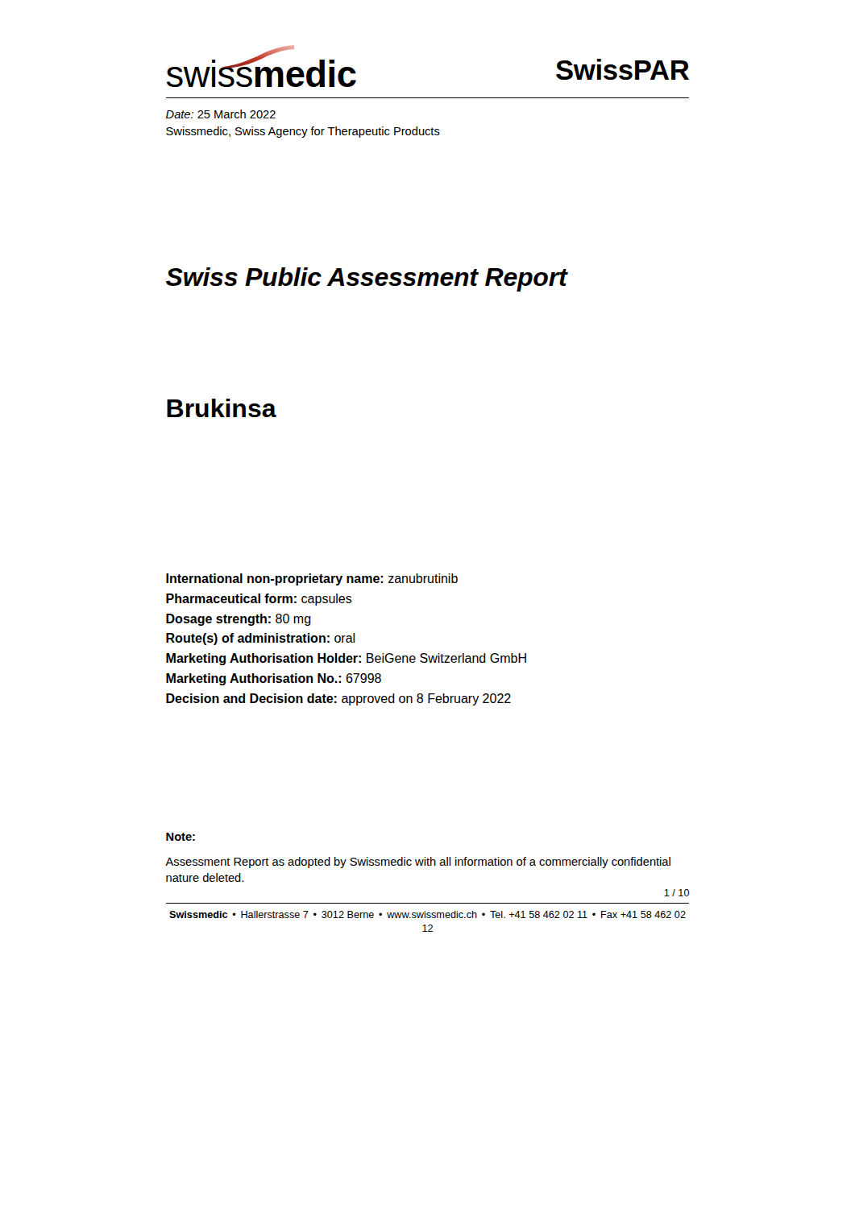swissmedic
SwissPAR
Date: 25 March 2022
Swissmedic, Swiss Agency for Therapeutic Products
Swiss Public Assessment Report
Brukinsa
International non-proprietary name: zanubrutinib
Pharmaceutical form: capsules
Dosage strength: 80 mg
Route(s) of administration: oral
Marketing Authorisation Holder: BeiGene Switzerland GmbH
Marketing Authorisation No.: 67998
Decision and Decision date: approved on 8 February 2022
Note:
Assessment Report as adopted by Swissmedic with all information of a commercially confidential nature deleted.
1 / 10
Swissmedic•Hallerstrasse 7•3012 Berne•www.swissmedic.ch•Tel. +41 58 462 02 11•Fax +41 58 462 02 12